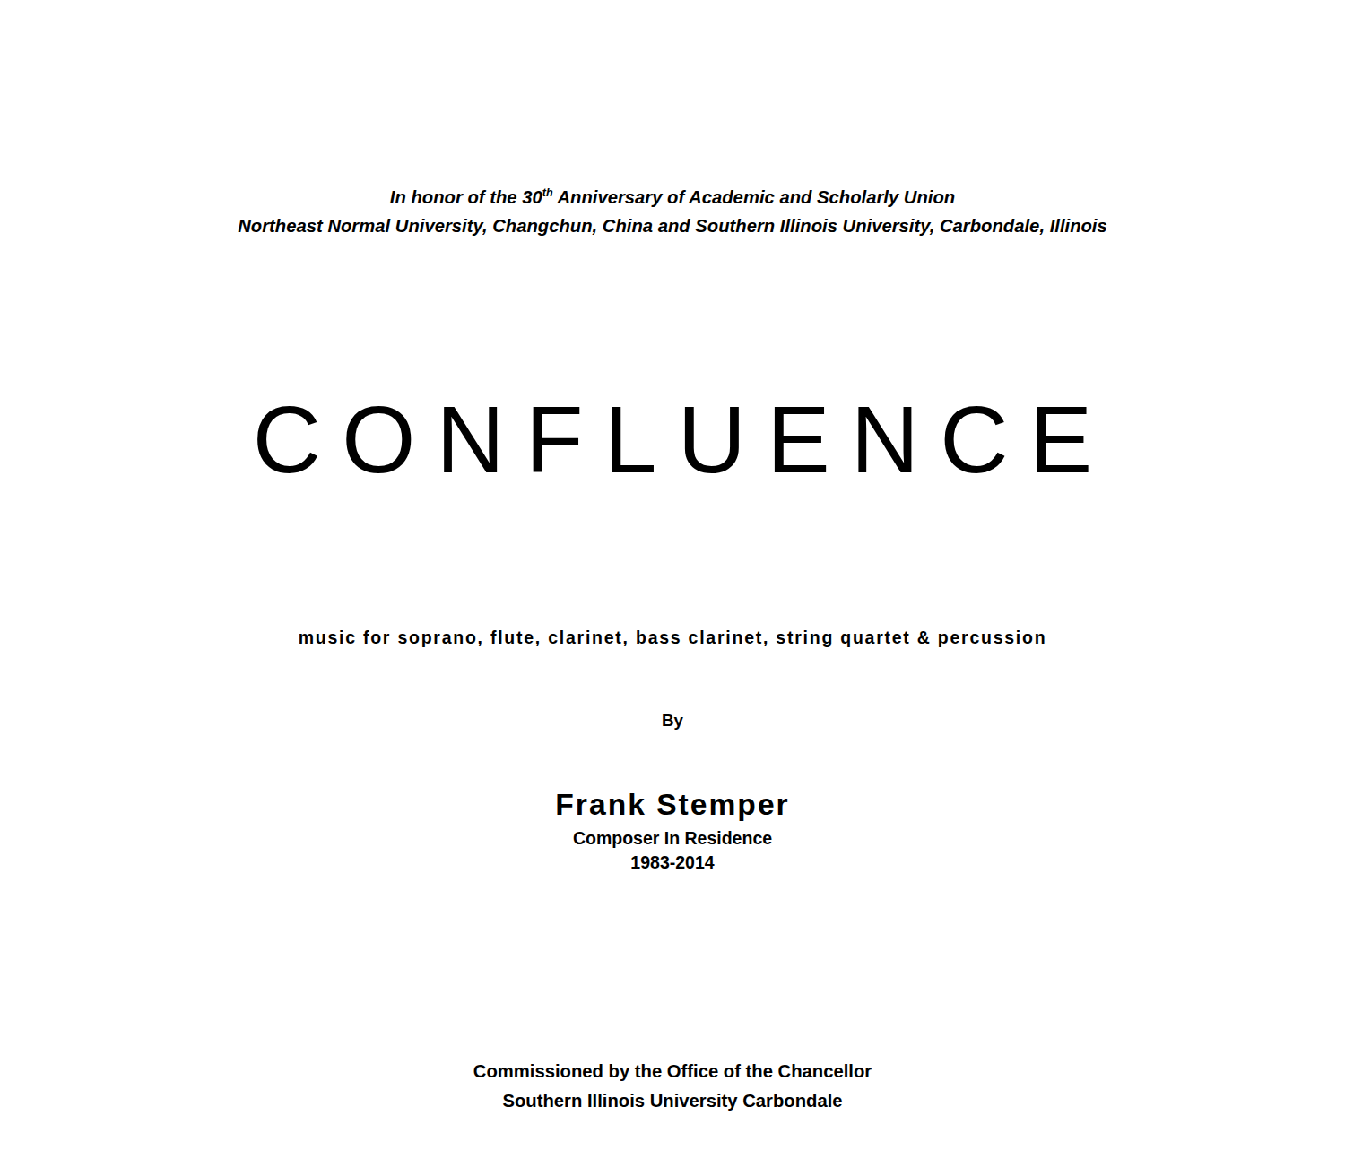In honor of the 30th Anniversary of Academic and Scholarly Union
Northeast Normal University, Changchun, China and Southern Illinois University, Carbondale, Illinois
CONFLUENCE
music for soprano, flute, clarinet, bass clarinet, string quartet & percussion
By
Frank Stemper
Composer In Residence
1983-2014
Commissioned by the Office of the Chancellor
Southern Illinois University Carbondale